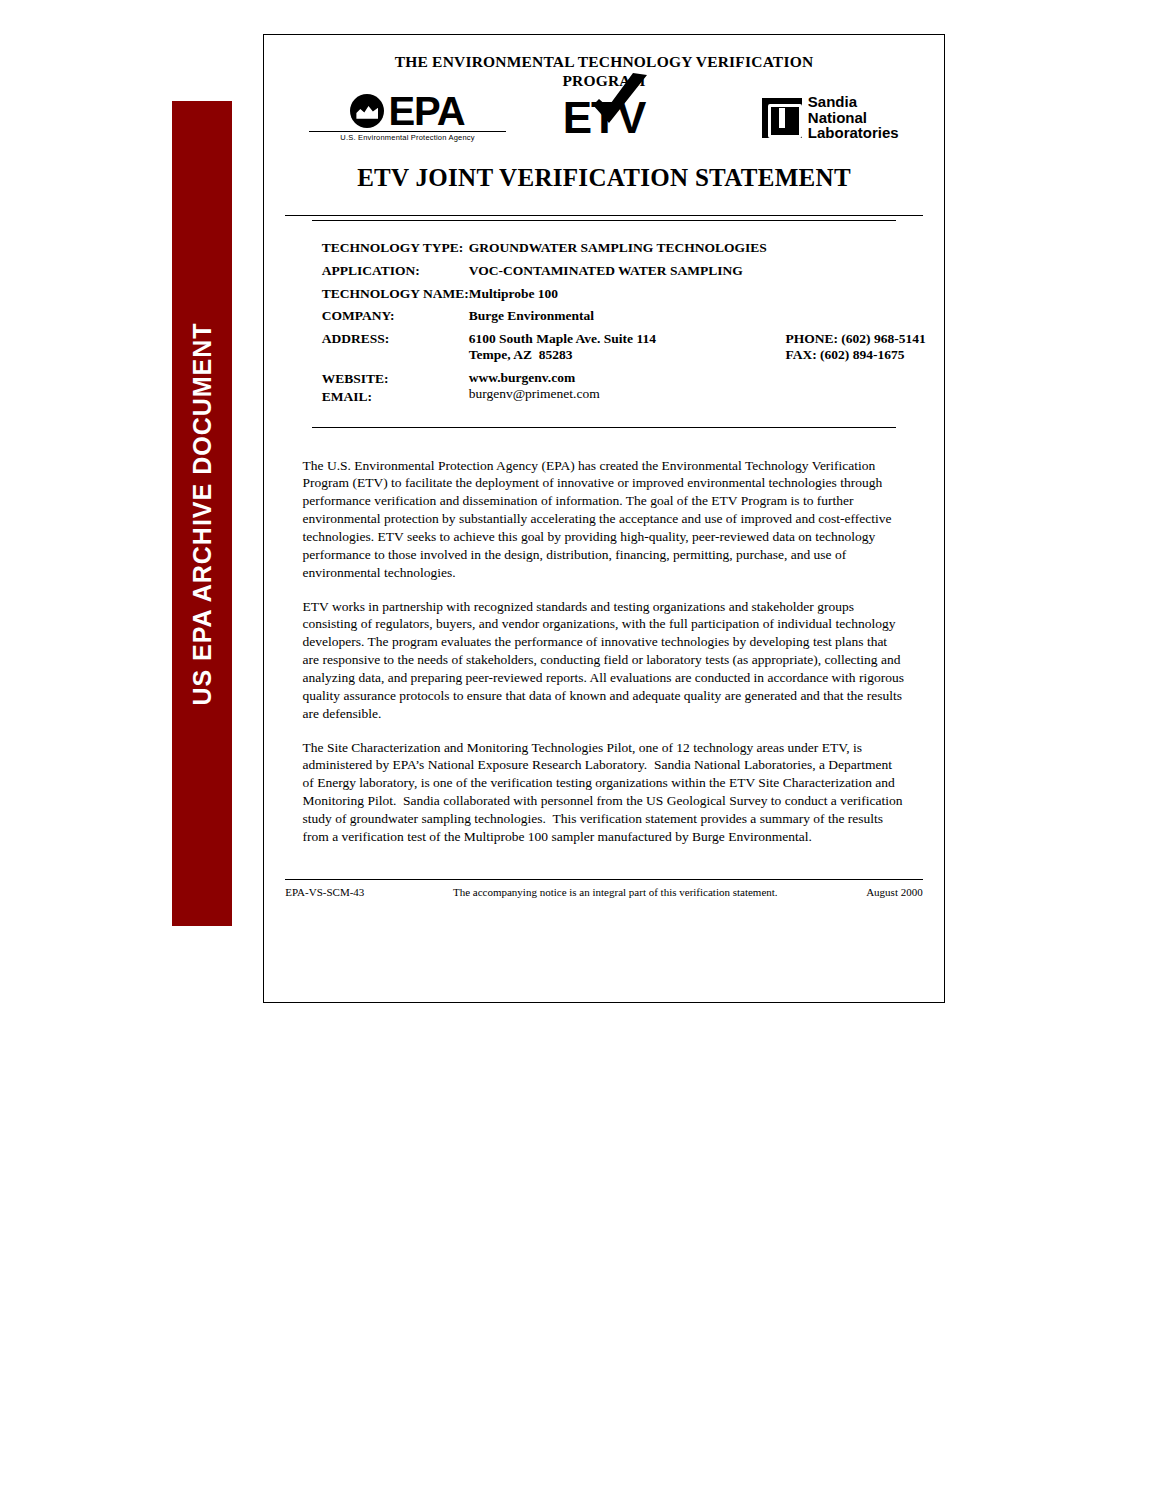US EPA ARCHIVE DOCUMENT
THE ENVIRONMENTAL TECHNOLOGY VERIFICATION
PROGRAM
EPA
U.S. Environmental Protection Agency
ETV
Sandia
National
Laboratories
ETV JOINT VERIFICATION STATEMENT
| TECHNOLOGY TYPE: | GROUNDWATER SAMPLING TECHNOLOGIES |
| APPLICATION: | VOC-CONTAMINATED WATER SAMPLING |
| TECHNOLOGY NAME: | Multiprobe 100 |
| COMPANY: | Burge Environmental |
| ADDRESS: | 6100 South Maple Ave. Suite 114 Tempe, AZ 85283 PHONE: (602) 968-5141 FAX: (602) 894-1675 |
| WEBSITE: EMAIL: | www.burgenv.com burgenv@primenet.com |
The U.S. Environmental Protection Agency (EPA) has created the Environmental Technology Verification Program (ETV) to facilitate the deployment of innovative or improved environmental technologies through performance verification and dissemination of information. The goal of the ETV Program is to further environmental protection by substantially accelerating the acceptance and use of improved and cost-effective technologies. ETV seeks to achieve this goal by providing high-quality, peer-reviewed data on technology performance to those involved in the design, distribution, financing, permitting, purchase, and use of environmental technologies.
ETV works in partnership with recognized standards and testing organizations and stakeholder groups consisting of regulators, buyers, and vendor organizations, with the full participation of individual technology developers. The program evaluates the performance of innovative technologies by developing test plans that are responsive to the needs of stakeholders, conducting field or laboratory tests (as appropriate), collecting and analyzing data, and preparing peer-reviewed reports. All evaluations are conducted in accordance with rigorous quality assurance protocols to ensure that data of known and adequate quality are generated and that the results are defensible.
The Site Characterization and Monitoring Technologies Pilot, one of 12 technology areas under ETV, is administered by EPA’s National Exposure Research Laboratory. Sandia National Laboratories, a Department of Energy laboratory, is one of the verification testing organizations within the ETV Site Characterization and Monitoring Pilot. Sandia collaborated with personnel from the US Geological Survey to conduct a verification study of groundwater sampling technologies. This verification statement provides a summary of the results from a verification test of the Multiprobe 100 sampler manufactured by Burge Environmental.
EPA-VS-SCM-43
The accompanying notice is an integral part of this verification statement.
August 2000